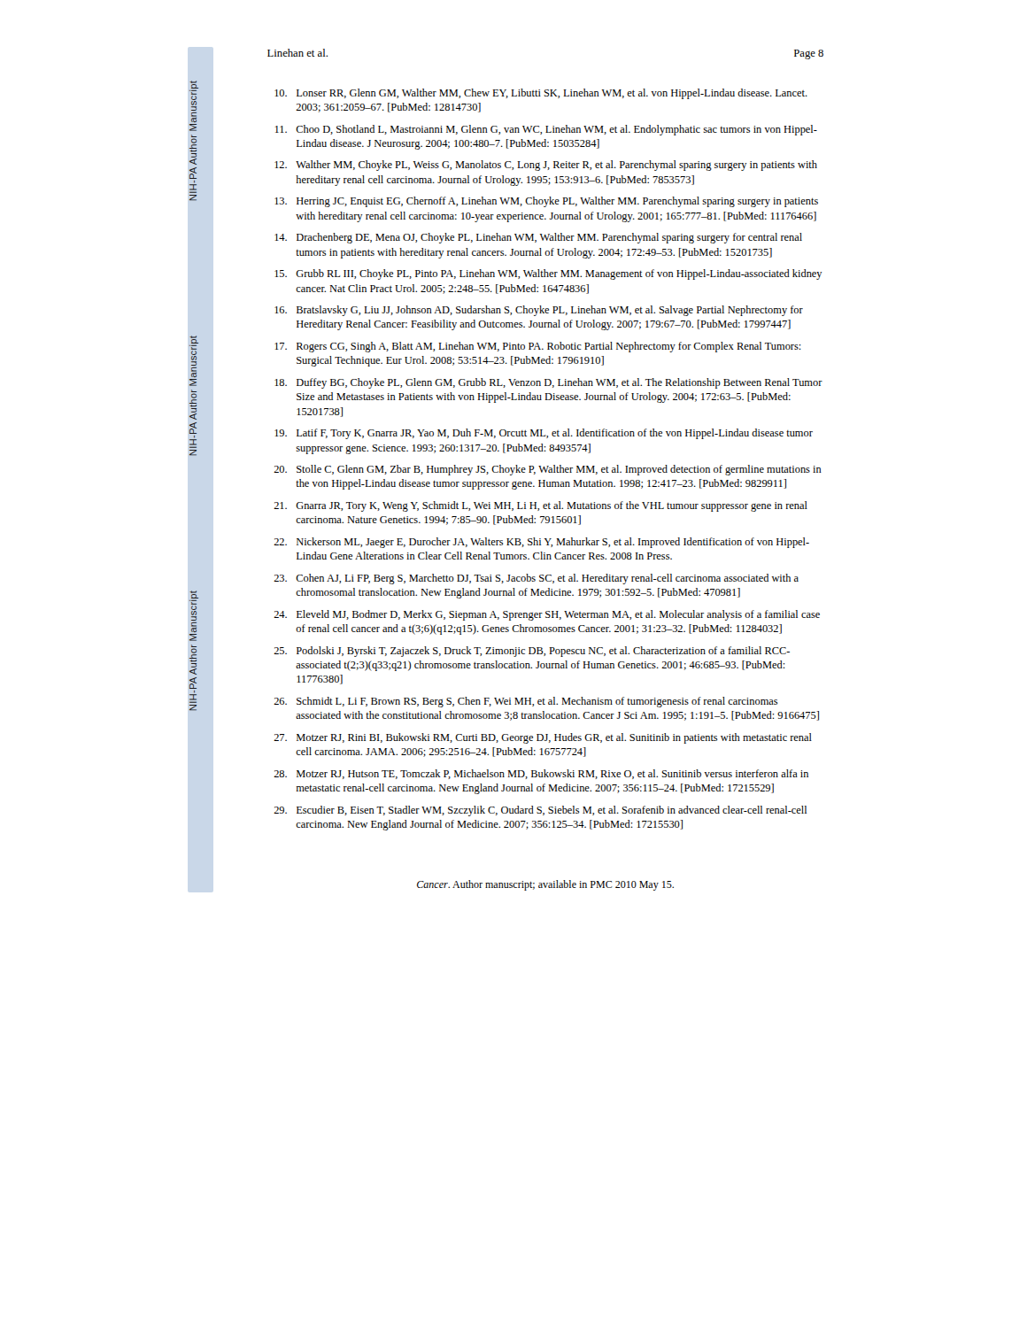NIH-PA Author Manuscript
NIH-PA Author Manuscript
NIH-PA Author Manuscript
Linehan et al. Page 8
10. Lonser RR, Glenn GM, Walther MM, Chew EY, Libutti SK, Linehan WM, et al. von Hippel-Lindau disease. Lancet. 2003; 361:2059–67. [PubMed: 12814730]
11. Choo D, Shotland L, Mastroianni M, Glenn G, van WC, Linehan WM, et al. Endolymphatic sac tumors in von Hippel-Lindau disease. J Neurosurg. 2004; 100:480–7. [PubMed: 15035284]
12. Walther MM, Choyke PL, Weiss G, Manolatos C, Long J, Reiter R, et al. Parenchymal sparing surgery in patients with hereditary renal cell carcinoma. Journal of Urology. 1995; 153:913–6. [PubMed: 7853573]
13. Herring JC, Enquist EG, Chernoff A, Linehan WM, Choyke PL, Walther MM. Parenchymal sparing surgery in patients with hereditary renal cell carcinoma: 10-year experience. Journal of Urology. 2001; 165:777–81. [PubMed: 11176466]
14. Drachenberg DE, Mena OJ, Choyke PL, Linehan WM, Walther MM. Parenchymal sparing surgery for central renal tumors in patients with hereditary renal cancers. Journal of Urology. 2004; 172:49–53. [PubMed: 15201735]
15. Grubb RL III, Choyke PL, Pinto PA, Linehan WM, Walther MM. Management of von Hippel-Lindau-associated kidney cancer. Nat Clin Pract Urol. 2005; 2:248–55. [PubMed: 16474836]
16. Bratslavsky G, Liu JJ, Johnson AD, Sudarshan S, Choyke PL, Linehan WM, et al. Salvage Partial Nephrectomy for Hereditary Renal Cancer: Feasibility and Outcomes. Journal of Urology. 2007; 179:67–70. [PubMed: 17997447]
17. Rogers CG, Singh A, Blatt AM, Linehan WM, Pinto PA. Robotic Partial Nephrectomy for Complex Renal Tumors: Surgical Technique. Eur Urol. 2008; 53:514–23. [PubMed: 17961910]
18. Duffey BG, Choyke PL, Glenn GM, Grubb RL, Venzon D, Linehan WM, et al. The Relationship Between Renal Tumor Size and Metastases in Patients with von Hippel-Lindau Disease. Journal of Urology. 2004; 172:63–5. [PubMed: 15201738]
19. Latif F, Tory K, Gnarra JR, Yao M, Duh F-M, Orcutt ML, et al. Identification of the von Hippel-Lindau disease tumor suppressor gene. Science. 1993; 260:1317–20. [PubMed: 8493574]
20. Stolle C, Glenn GM, Zbar B, Humphrey JS, Choyke P, Walther MM, et al. Improved detection of germline mutations in the von Hippel-Lindau disease tumor suppressor gene. Human Mutation. 1998; 12:417–23. [PubMed: 9829911]
21. Gnarra JR, Tory K, Weng Y, Schmidt L, Wei MH, Li H, et al. Mutations of the VHL tumour suppressor gene in renal carcinoma. Nature Genetics. 1994; 7:85–90. [PubMed: 7915601]
22. Nickerson ML, Jaeger E, Durocher JA, Walters KB, Shi Y, Mahurkar S, et al. Improved Identification of von Hippel-Lindau Gene Alterations in Clear Cell Renal Tumors. Clin Cancer Res. 2008 In Press.
23. Cohen AJ, Li FP, Berg S, Marchetto DJ, Tsai S, Jacobs SC, et al. Hereditary renal-cell carcinoma associated with a chromosomal translocation. New England Journal of Medicine. 1979; 301:592–5. [PubMed: 470981]
24. Eleveld MJ, Bodmer D, Merkx G, Siepman A, Sprenger SH, Weterman MA, et al. Molecular analysis of a familial case of renal cell cancer and a t(3;6)(q12;q15). Genes Chromosomes Cancer. 2001; 31:23–32. [PubMed: 11284032]
25. Podolski J, Byrski T, Zajaczek S, Druck T, Zimonjic DB, Popescu NC, et al. Characterization of a familial RCC-associated t(2;3)(q33;q21) chromosome translocation. Journal of Human Genetics. 2001; 46:685–93. [PubMed: 11776380]
26. Schmidt L, Li F, Brown RS, Berg S, Chen F, Wei MH, et al. Mechanism of tumorigenesis of renal carcinomas associated with the constitutional chromosome 3;8 translocation. Cancer J Sci Am. 1995; 1:191–5. [PubMed: 9166475]
27. Motzer RJ, Rini BI, Bukowski RM, Curti BD, George DJ, Hudes GR, et al. Sunitinib in patients with metastatic renal cell carcinoma. JAMA. 2006; 295:2516–24. [PubMed: 16757724]
28. Motzer RJ, Hutson TE, Tomczak P, Michaelson MD, Bukowski RM, Rixe O, et al. Sunitinib versus interferon alfa in metastatic renal-cell carcinoma. New England Journal of Medicine. 2007; 356:115–24. [PubMed: 17215529]
29. Escudier B, Eisen T, Stadler WM, Szczylik C, Oudard S, Siebels M, et al. Sorafenib in advanced clear-cell renal-cell carcinoma. New England Journal of Medicine. 2007; 356:125–34. [PubMed: 17215530]
Cancer. Author manuscript; available in PMC 2010 May 15.